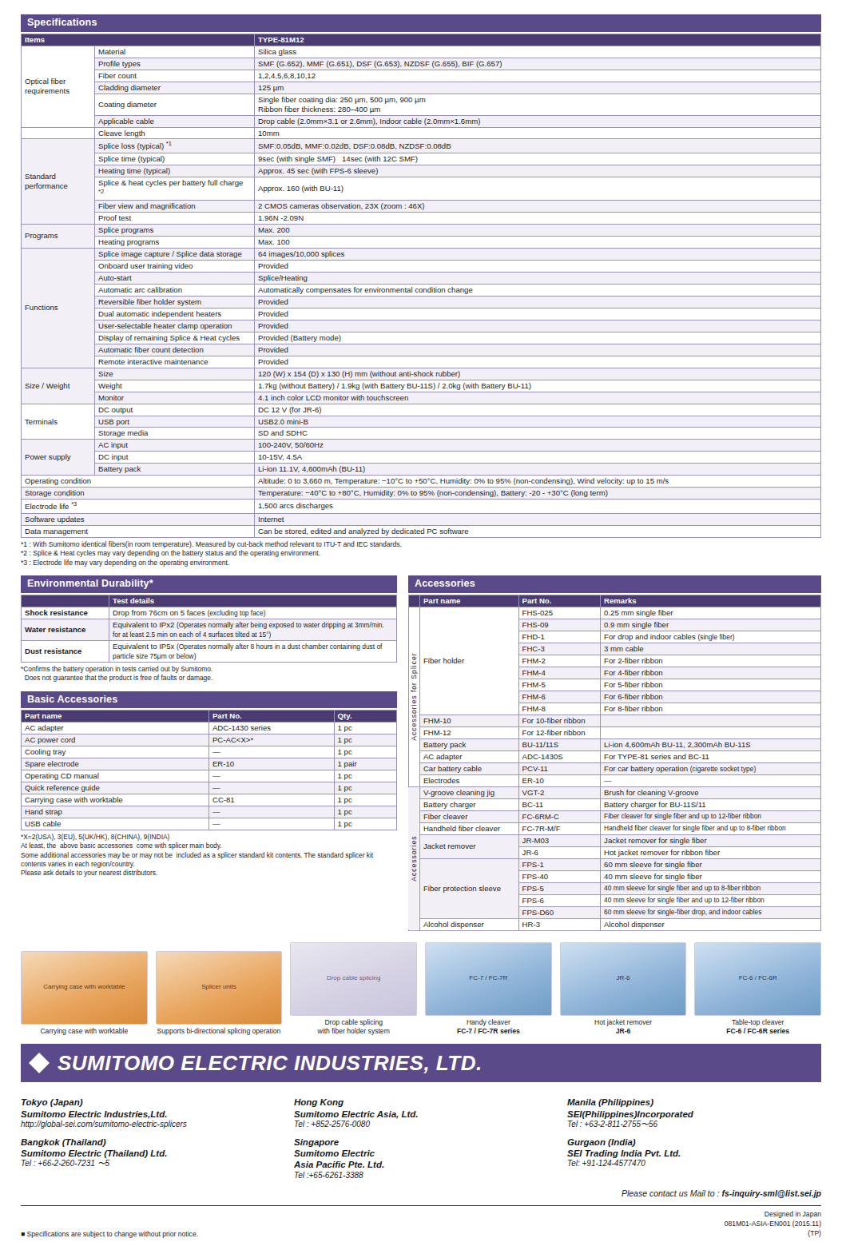Specifications
| Items | TYPE-81M12 |
| --- | --- |
| Optical fiber requirements | Material | Silica glass |
| Profile types | SMF (G.652), MMF (G.651), DSF (G.653), NZDSF (G.655), BIF (G.657) |
| Fiber count | 1,2,4,5,6,8,10,12 |
| Cladding diameter | 125 µm |
| Coating diameter | Single fiber coating dia: 250 µm, 500 µm, 900 µm Ribbon fiber thickness: 280–400 µm |
| Applicable cable | Drop cable (2.0mm×3.1 or 2.6mm), Indoor cable (2.0mm×1.6mm) |
| | Cleave length | 10mm |
| Standard performance | Splice loss (typical) *1 | SMF:0.05dB, MMF:0.02dB, DSF:0.08dB, NZDSF:0.08dB |
| Splice time (typical) | 9sec (with single SMF) 14sec (with 12C SMF) |
| Heating time (typical) | Approx. 45 sec (with FPS-6 sleeve) |
| Splice & heat cycles per battery full charge *2 | Approx. 160 (with BU-11) |
| Fiber view and magnification | 2 CMOS cameras observation, 23X (zoom : 46X) |
| Proof test | 1.96N -2.09N |
| Programs | Splice programs | Max. 200 |
| Heating programs | Max. 100 |
| Functions | Splice image capture / Splice data storage | 64 images/10,000 splices |
| Onboard user training video | Provided |
| Auto-start | Splice/Heating |
| Automatic arc calibration | Automatically compensates for environmental condition change |
| Reversible fiber holder system | Provided |
| Dual automatic independent heaters | Provided |
| User-selectable heater clamp operation | Provided |
| Display of remaining Splice & Heat cycles | Provided (Battery mode) |
| Automatic fiber count detection | Provided |
| Remote interactive maintenance | Provided |
| Size / Weight | Size | 120 (W) x 154 (D) x 130 (H) mm (without anti-shock rubber) |
| Weight | 1.7kg (without Battery) / 1.9kg (with Battery BU-11S) / 2.0kg (with Battery BU-11) |
| Monitor | 4.1 inch color LCD monitor with touchscreen |
| Terminals | DC output | DC 12 V (for JR-6) |
| USB port | USB2.0 mini-B |
| Storage media | SD and SDHC |
| Power supply | AC input | 100-240V, 50/60Hz |
| DC input | 10-15V, 4.5A |
| Battery pack | Li-ion 11.1V, 4,600mAh (BU-11) |
| Operating condition | Altitude: 0 to 3,660 m, Temperature: −10°C to +50°C, Humidity: 0% to 95% (non-condensing), Wind velocity: up to 15 m/s |
| Storage condition | Temperature: −40°C to +80°C, Humidity: 0% to 95% (non-condensing), Battery: -20 - +30°C (long term) |
| Electrode life *3 | 1,500 arcs discharges |
| Software updates | Internet |
| Data management | Can be stored, edited and analyzed by dedicated PC software |
*1 : With Sumitomo identical fibers(in room temperature). Measured by cut-back method relevant to ITU-T and IEC standards.
*2 : Splice & Heat cycles may vary depending on the battery status and the operating environment.
*3 : Electrode life may vary depending on the operating environment.
Environmental Durability*
| | Test details |
| --- | --- |
| Shock resistance | Drop from 76cm on 5 faces (excluding top face) |
| Water resistance | Equivalent to IPx2 (Operates normally after being exposed to water dripping at 3mm/min. for at least 2.5 min on each of 4 surfaces tilted at 15°) |
| Dust resistance | Equivalent to IP5x (Operates normally after 8 hours in a dust chamber containing dust of particle size 75µm or below) |
*Confirms the battery operation in tests carried out by Sumitomo.
Does not guarantee that the product is free of faults or damage.
Basic Accessories
| Part name | Part No. | Qty. |
| --- | --- | --- |
| AC adapter | ADC-1430 series | 1 pc |
| AC power cord | PC-AC<X>* | 1 pc |
| Cooling tray | — | 1 pc |
| Spare electrode | ER-10 | 1 pair |
| Operating CD manual | — | 1 pc |
| Quick reference guide | — | 1 pc |
| Carrying case with worktable | CC-81 | 1 pc |
| Hand strap | — | 1 pc |
| USB cable | — | 1 pc |
*X=2(USA), 3(EU), 5(UK/HK), 8(CHINA), 9(INDIA)
At least, the above basic accessories come with splicer main body.
Some additional accessories may be or may not be included as a splicer standard kit contents. The standard splicer kit contents varies in each region/country.
Please ask details to your nearest distributors.
Accessories
| | Part name | Part No. | Remarks |
| --- | --- | --- | --- |
| Accessories for Splicer | Fiber holder | FHS-025 | 0.25 mm single fiber |
| FHS-09 | 0.9 mm single fiber |
| FHD-1 | For drop and indoor cables (single fiber) |
| FHC-3 | 3 mm cable |
| FHM-2 | For 2-fiber ribbon |
| FHM-4 | For 4-fiber ribbon |
| FHM-5 | For 5-fiber ribbon |
| FHM-6 | For 6-fiber ribbon |
| FHM-8 | For 8-fiber ribbon |
| FHM-10 | For 10-fiber ribbon | |
| FHM-12 | For 12-fiber ribbon | |
| Battery pack | BU-11/11S | Li-ion 4,600mAh BU-11, 2,300mAh BU-11S |
| AC adapter | ADC-1430S | For TYPE-81 series and BC-11 |
| Car battery cable | PCV-11 | For car battery operation (cigarette socket type) |
| Electrodes | ER-10 | — |
| Accessories | V-groove cleaning jig | VGT-2 | Brush for cleaning V-groove |
| Battery charger | BC-11 | Battery charger for BU-11S/11 |
| Fiber cleaver | FC-6RM-C | Fiber cleaver for single fiber and up to 12-fiber ribbon |
| Handheld fiber cleaver | FC-7R-M/F | Handheld fiber cleaver for single fiber and up to 8-fiber ribbon |
| Jacket remover | JR-M03 | Jacket remover for single fiber |
| JR-6 | Hot jacket remover for ribbon fiber |
| Fiber protection sleeve | FPS-1 | 60 mm sleeve for single fiber |
| FPS-40 | 40 mm sleeve for single fiber |
| FPS-5 | 40 mm sleeve for single fiber and up to 8-fiber ribbon |
| FPS-6 | 40 mm sleeve for single fiber and up to 12-fiber ribbon |
| FPS-D60 | 60 mm sleeve for single-fiber drop, and indoor cables |
| Alcohol dispenser | HR-3 | Alcohol dispenser |
Carrying case with worktable
Carrying case with worktable
Splicer units
Supports bi-directional splicing operation
Drop cable splicing
Drop cable splicing
with fiber holder system
FC-7 / FC-7R
Handy cleaver
FC-7 / FC-7R series
JR-6
Hot jacket remover
JR-6
FC-6 / FC-6R
Table-top cleaver
FC-6 / FC-6R series
SUMITOMO ELECTRIC INDUSTRIES, LTD.
Tokyo (Japan)
Sumitomo Electric Industries,Ltd.
http://global-sei.com/sumitomo-electric-splicers
Bangkok (Thailand)
Sumitomo Electric (Thailand) Ltd.
Tel : +66-2-260-7231 〜5
Hong Kong
Sumitomo Electric Asia, Ltd.
Tel : +852-2576-0080
Singapore
Sumitomo Electric
Asia Pacific Pte. Ltd.
Tel :+65-6261-3388
Manila (Philippines)
SEI(Philippines)Incorporated
Tel : +63-2-811-2755〜56
Gurgaon (India)
SEI Trading India Pvt. Ltd.
Tel: +91-124-4577470
Please contact us Mail to : fs-inquiry-sml@list.sei.jp
Specifications are subject to change without prior notice.
Designed in Japan
081M01-ASIA-EN001 (2015.11)
(TP)